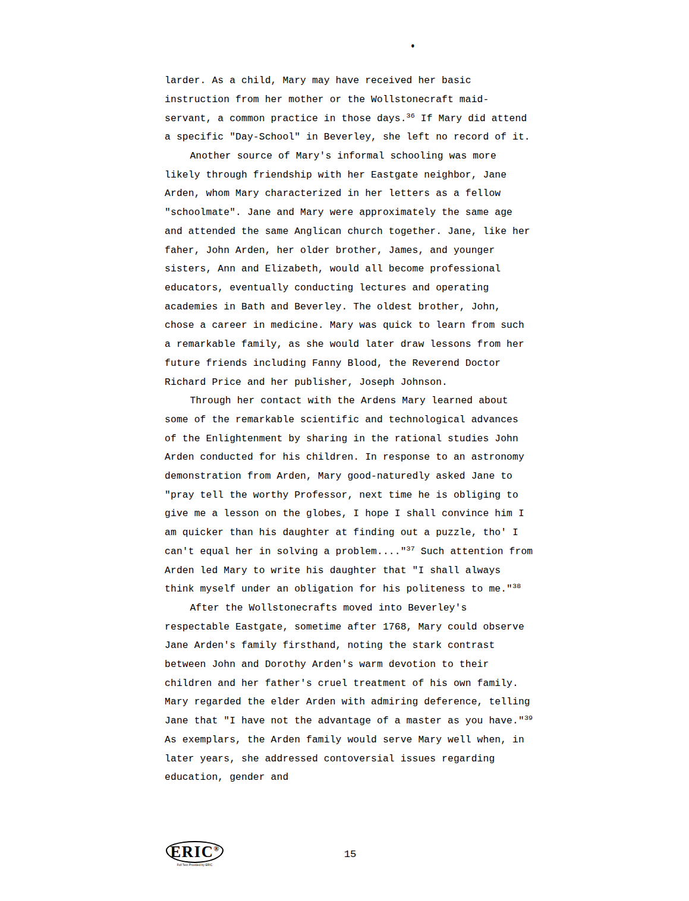•
larder. As a child, Mary may have received her basic instruction from her mother or the Wollstonecraft maid-servant, a common practice in those days.36 If Mary did attend a specific "Day-School" in Beverley, she left no record of it.
Another source of Mary's informal schooling was more likely through friendship with her Eastgate neighbor, Jane Arden, whom Mary characterized in her letters as a fellow "schoolmate". Jane and Mary were approximately the same age and attended the same Anglican church together. Jane, like her faher, John Arden, her older brother, James, and younger sisters, Ann and Elizabeth, would all become professional educators, eventually conducting lectures and operating academies in Bath and Beverley. The oldest brother, John, chose a career in medicine. Mary was quick to learn from such a remarkable family, as she would later draw lessons from her future friends including Fanny Blood, the Reverend Doctor Richard Price and her publisher, Joseph Johnson.
Through her contact with the Ardens Mary learned about some of the remarkable scientific and technological advances of the Enlightenment by sharing in the rational studies John Arden conducted for his children. In response to an astronomy demonstration from Arden, Mary good-naturedly asked Jane to "pray tell the worthy Professor, next time he is obliging to give me a lesson on the globes, I hope I shall convince him I am quicker than his daughter at finding out a puzzle, tho' I can't equal her in solving a problem...."37 Such attention from Arden led Mary to write his daughter that "I shall always think myself under an obligation for his politeness to me."38
After the Wollstonecrafts moved into Beverley's respectable Eastgate, sometime after 1768, Mary could observe Jane Arden's family firsthand, noting the stark contrast between John and Dorothy Arden's warm devotion to their children and her father's cruel treatment of his own family. Mary regarded the elder Arden with admiring deference, telling Jane that "I have not the advantage of a master as you have."39 As exemplars, the Arden family would serve Mary well when, in later years, she addressed contoversial issues regarding education, gender and
ERIC®
Full Text Provided by ERIC
15